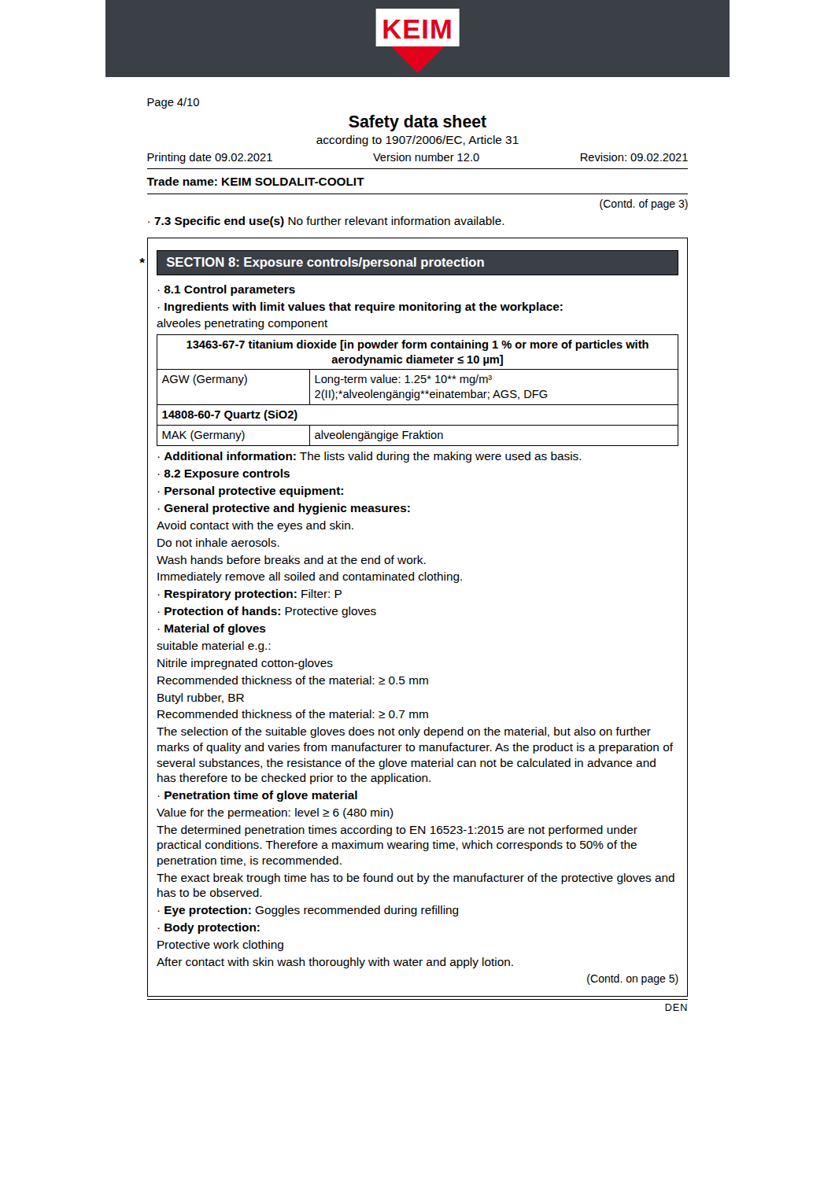KEIM
Page 4/10
Safety data sheet
according to 1907/2006/EC, Article 31
Printing date 09.02.2021 Version number 12.0 Revision: 09.02.2021
Trade name: KEIM SOLDALIT-COOLIT
(Contd. of page 3)
· 7.3 Specific end use(s) No further relevant information available.
*SECTION 8: Exposure controls/personal protection
· 8.1 Control parameters
· Ingredients with limit values that require monitoring at the workplace:
alveoles penetrating component
| 13463-67-7 titanium dioxide [in powder form containing 1 % or more of particles with aerodynamic diameter ≤ 10 µm] |
| AGW (Germany) | Long-term value: 1.25* 10** mg/m³ 2(II);*alveolengängig**einatembar; AGS, DFG |
| 14808-60-7 Quartz (SiO2) |
| MAK (Germany) | alveolengängige Fraktion |
· Additional information: The lists valid during the making were used as basis.
· 8.2 Exposure controls
· Personal protective equipment:
· General protective and hygienic measures:
Avoid contact with the eyes and skin.
Do not inhale aerosols.
Wash hands before breaks and at the end of work.
Immediately remove all soiled and contaminated clothing.
· Respiratory protection: Filter: P
· Protection of hands: Protective gloves
· Material of gloves
suitable material e.g.:
Nitrile impregnated cotton-gloves
Recommended thickness of the material: ≥ 0.5 mm
Butyl rubber, BR
Recommended thickness of the material: ≥ 0.7 mm
The selection of the suitable gloves does not only depend on the material, but also on further marks of quality and varies from manufacturer to manufacturer. As the product is a preparation of several substances, the resistance of the glove material can not be calculated in advance and has therefore to be checked prior to the application.
· Penetration time of glove material
Value for the permeation: level ≥ 6 (480 min)
The determined penetration times according to EN 16523-1:2015 are not performed under practical conditions. Therefore a maximum wearing time, which corresponds to 50% of the penetration time, is recommended.
The exact break trough time has to be found out by the manufacturer of the protective gloves and has to be observed.
· Eye protection: Goggles recommended during refilling
· Body protection:
Protective work clothing
After contact with skin wash thoroughly with water and apply lotion.
(Contd. on page 5)
DEN